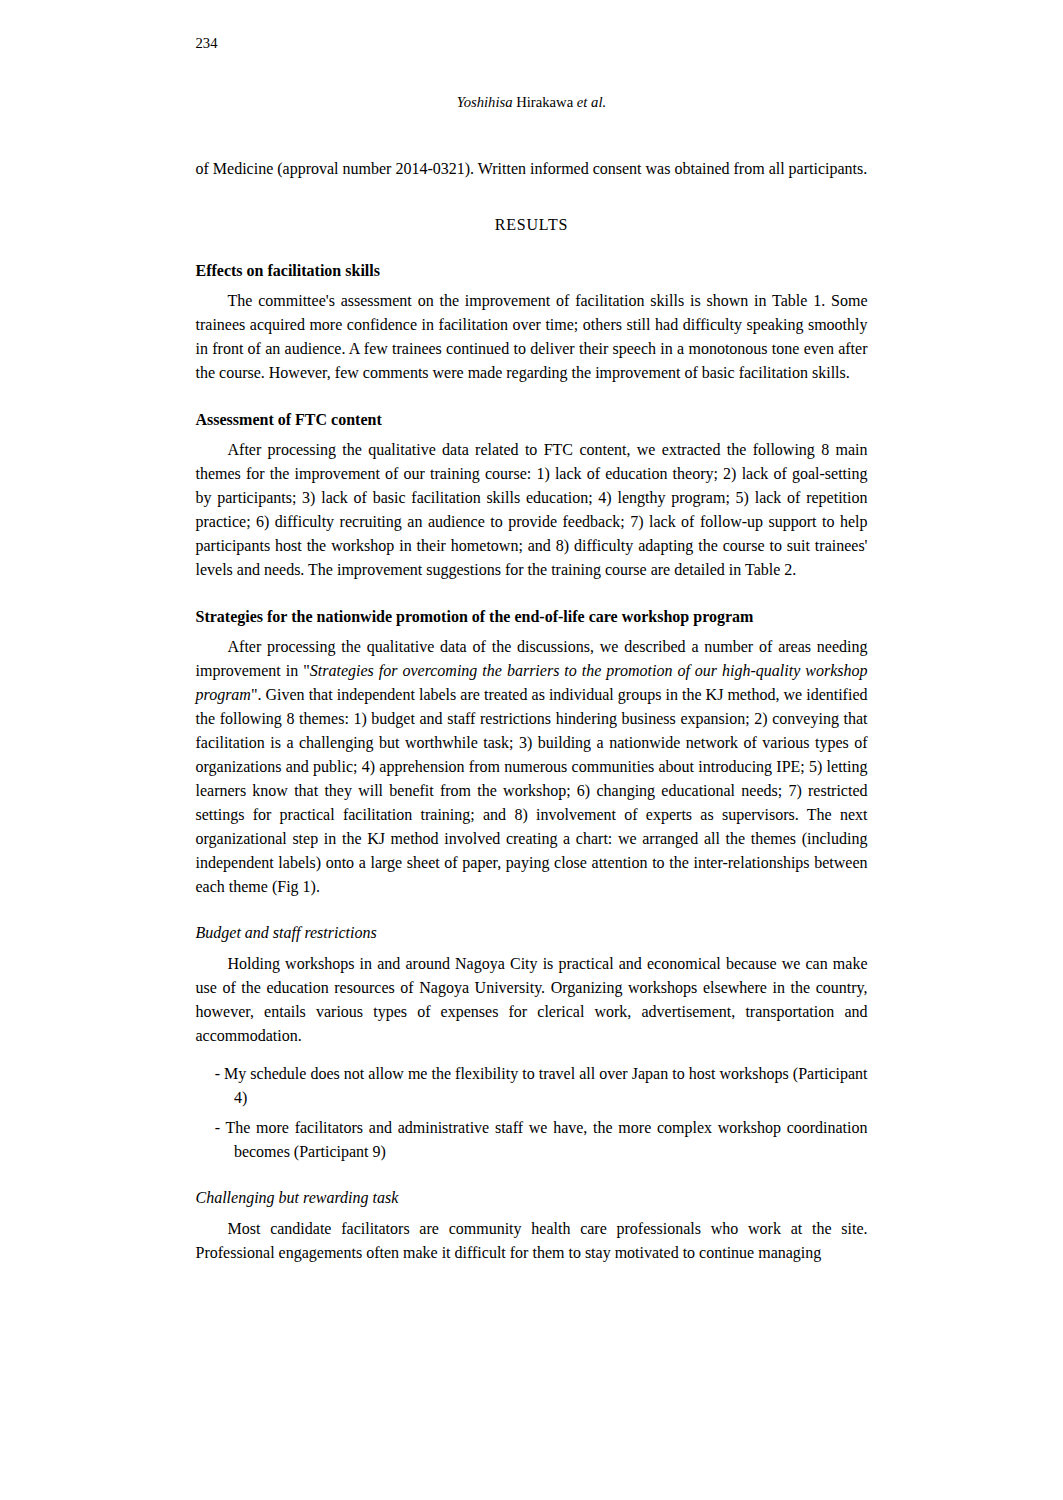234
Yoshihisa Hirakawa et al.
of Medicine (approval number 2014-0321). Written informed consent was obtained from all participants.
RESULTS
Effects on facilitation skills
The committee's assessment on the improvement of facilitation skills is shown in Table 1. Some trainees acquired more confidence in facilitation over time; others still had difficulty speaking smoothly in front of an audience. A few trainees continued to deliver their speech in a monotonous tone even after the course. However, few comments were made regarding the improvement of basic facilitation skills.
Assessment of FTC content
After processing the qualitative data related to FTC content, we extracted the following 8 main themes for the improvement of our training course: 1) lack of education theory; 2) lack of goal-setting by participants; 3) lack of basic facilitation skills education; 4) lengthy program; 5) lack of repetition practice; 6) difficulty recruiting an audience to provide feedback; 7) lack of follow-up support to help participants host the workshop in their hometown; and 8) difficulty adapting the course to suit trainees' levels and needs. The improvement suggestions for the training course are detailed in Table 2.
Strategies for the nationwide promotion of the end-of-life care workshop program
After processing the qualitative data of the discussions, we described a number of areas needing improvement in "Strategies for overcoming the barriers to the promotion of our high-quality workshop program". Given that independent labels are treated as individual groups in the KJ method, we identified the following 8 themes: 1) budget and staff restrictions hindering business expansion; 2) conveying that facilitation is a challenging but worthwhile task; 3) building a nationwide network of various types of organizations and public; 4) apprehension from numerous communities about introducing IPE; 5) letting learners know that they will benefit from the workshop; 6) changing educational needs; 7) restricted settings for practical facilitation training; and 8) involvement of experts as supervisors. The next organizational step in the KJ method involved creating a chart: we arranged all the themes (including independent labels) onto a large sheet of paper, paying close attention to the inter-relationships between each theme (Fig 1).
Budget and staff restrictions
Holding workshops in and around Nagoya City is practical and economical because we can make use of the education resources of Nagoya University. Organizing workshops elsewhere in the country, however, entails various types of expenses for clerical work, advertisement, transportation and accommodation.
My schedule does not allow me the flexibility to travel all over Japan to host workshops (Participant 4)
The more facilitators and administrative staff we have, the more complex workshop coordination becomes (Participant 9)
Challenging but rewarding task
Most candidate facilitators are community health care professionals who work at the site. Professional engagements often make it difficult for them to stay motivated to continue managing